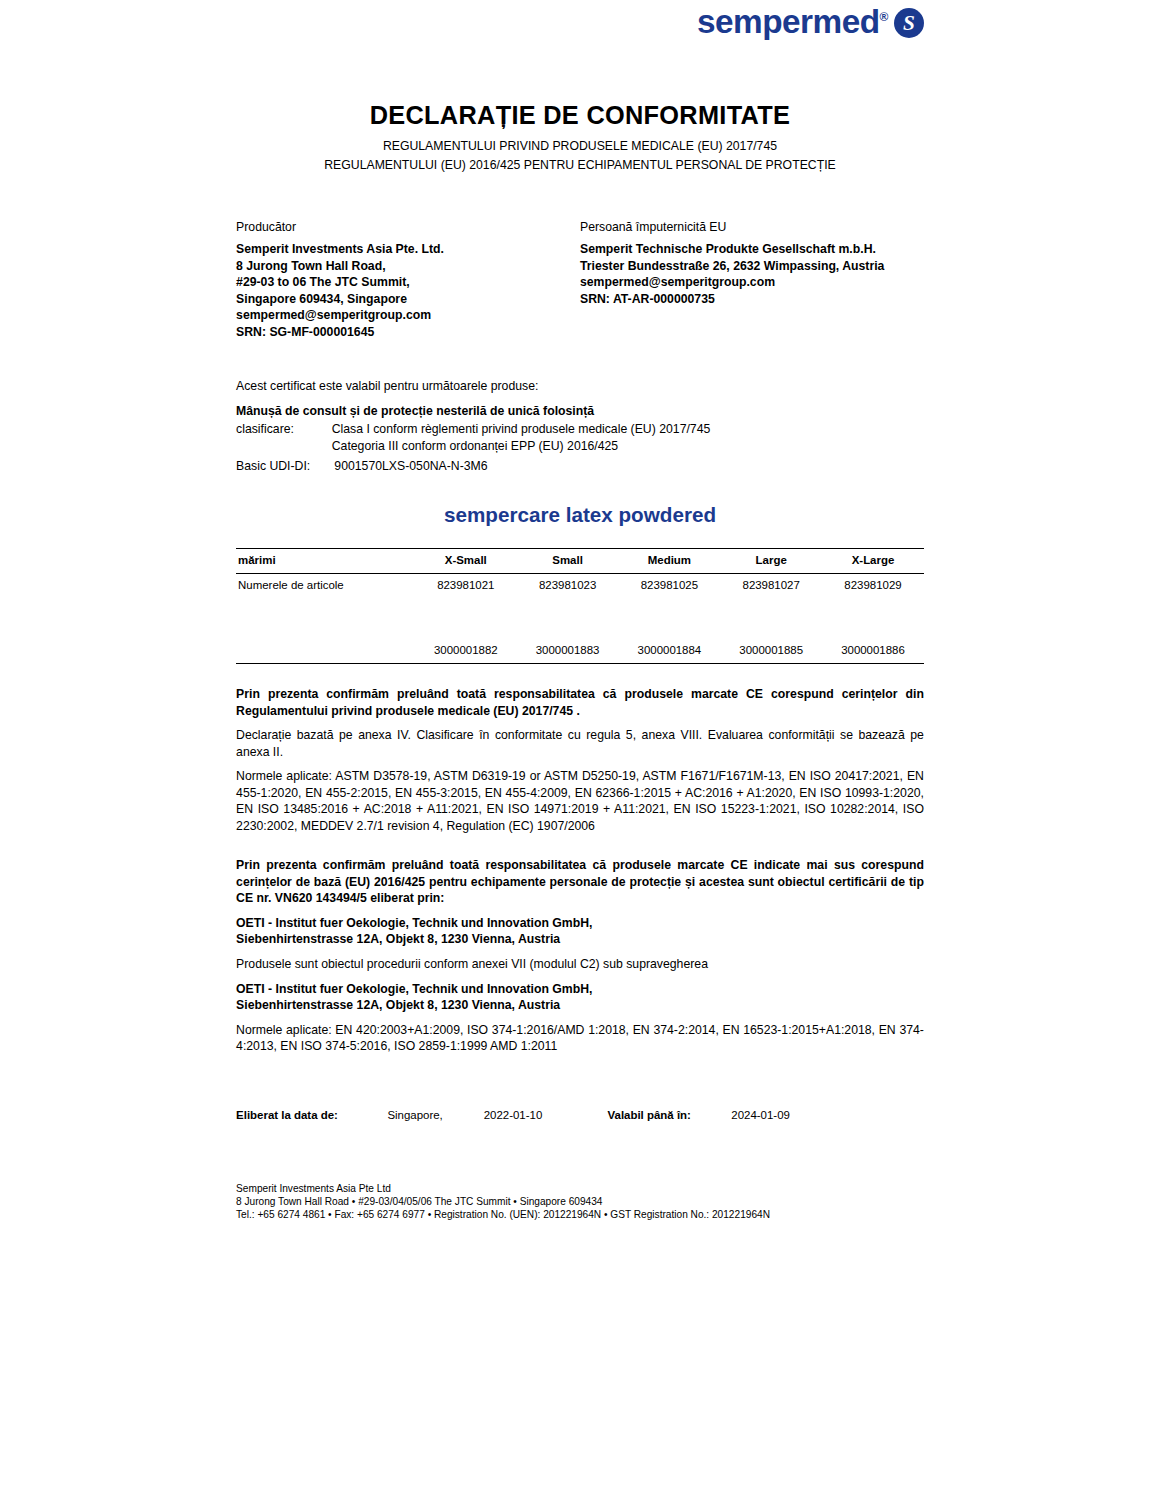sempermed®S
DECLARAȚIE DE CONFORMITATE
REGULAMENTULUI PRIVIND PRODUSELE MEDICALE (EU) 2017/745
REGULAMENTULUI (EU) 2016/425 PENTRU ECHIPAMENTUL PERSONAL DE PROTECȚIE
| Producător | Persoană împuternicită EU |
| Semperit Investments Asia Pte. Ltd. 8 Jurong Town Hall Road, #29-03 to 06 The JTC Summit, Singapore 609434, Singapore sempermed@semperitgroup.com SRN: SG-MF-000001645 | Semperit Technische Produkte Gesellschaft m.b.H. Triester Bundesstraße 26, 2632 Wimpassing, Austria sempermed@semperitgroup.com SRN: AT-AR-000000735 |
Acest certificat este valabil pentru următoarele produse:
Mânușă de consult și de protecție nesterilă de unică folosință
| clasificare: | Clasa I conform règlementi privind produsele medicale (EU) 2017/745 |
| | Categoria III conform ordonanței EPP (EU) 2016/425 |
Basic UDI-DI: 9001570LXS-050NA-N-3M6
sempercare latex powdered
| mărimi | X-Small | Small | Medium | Large | X-Large |
| --- | --- | --- | --- | --- | --- |
| Numerele de articole | 823981021 | 823981023 | 823981025 | 823981027 | 823981029 |
| | 3000001882 | 3000001883 | 3000001884 | 3000001885 | 3000001886 |
Prin prezenta confirmăm preluând toată responsabilitatea că produsele marcate CE corespund cerințelor din Regulamentului privind produsele medicale (EU) 2017/745 .
Declarație bazată pe anexa IV. Clasificare în conformitate cu regula 5, anexa VIII. Evaluarea conformității se bazează pe anexa II.
Normele aplicate: ASTM D3578-19, ASTM D6319-19 or ASTM D5250-19, ASTM F1671/F1671M-13, EN ISO 20417:2021, EN 455-1:2020, EN 455-2:2015, EN 455-3:2015, EN 455-4:2009, EN 62366-1:2015 + AC:2016 + A1:2020, EN ISO 10993-1:2020, EN ISO 13485:2016 + AC:2018 + A11:2021, EN ISO 14971:2019 + A11:2021, EN ISO 15223-1:2021, ISO 10282:2014, ISO 2230:2002, MEDDEV 2.7/1 revision 4, Regulation (EC) 1907/2006
Prin prezenta confirmăm preluând toată responsabilitatea că produsele marcate CE indicate mai sus corespund cerințelor de bază (EU) 2016/425 pentru echipamente personale de protecție și acestea sunt obiectul certificării de tip CE nr. VN620 143494/5 eliberat prin:
OETI - Institut fuer Oekologie, Technik und Innovation GmbH,
Siebenhirtenstrasse 12A, Objekt 8, 1230 Vienna, Austria
Produsele sunt obiectul procedurii conform anexei VII (modulul C2) sub supravegherea
OETI - Institut fuer Oekologie, Technik und Innovation GmbH,
Siebenhirtenstrasse 12A, Objekt 8, 1230 Vienna, Austria
Normele aplicate: EN 420:2003+A1:2009, ISO 374-1:2016/AMD 1:2018, EN 374-2:2014, EN 16523-1:2015+A1:2018, EN 374-4:2013, EN ISO 374-5:2016, ISO 2859-1:1999 AMD 1:2011
| Eliberat la data de: | Singapore, | 2022-01-10 | Valabil până în: | 2024-01-09 |
Semperit Investments Asia Pte Ltd
8 Jurong Town Hall Road • #29-03/04/05/06 The JTC Summit • Singapore 609434
Tel.: +65 6274 4861 • Fax: +65 6274 6977 • Registration No. (UEN): 201221964N • GST Registration No.: 201221964N